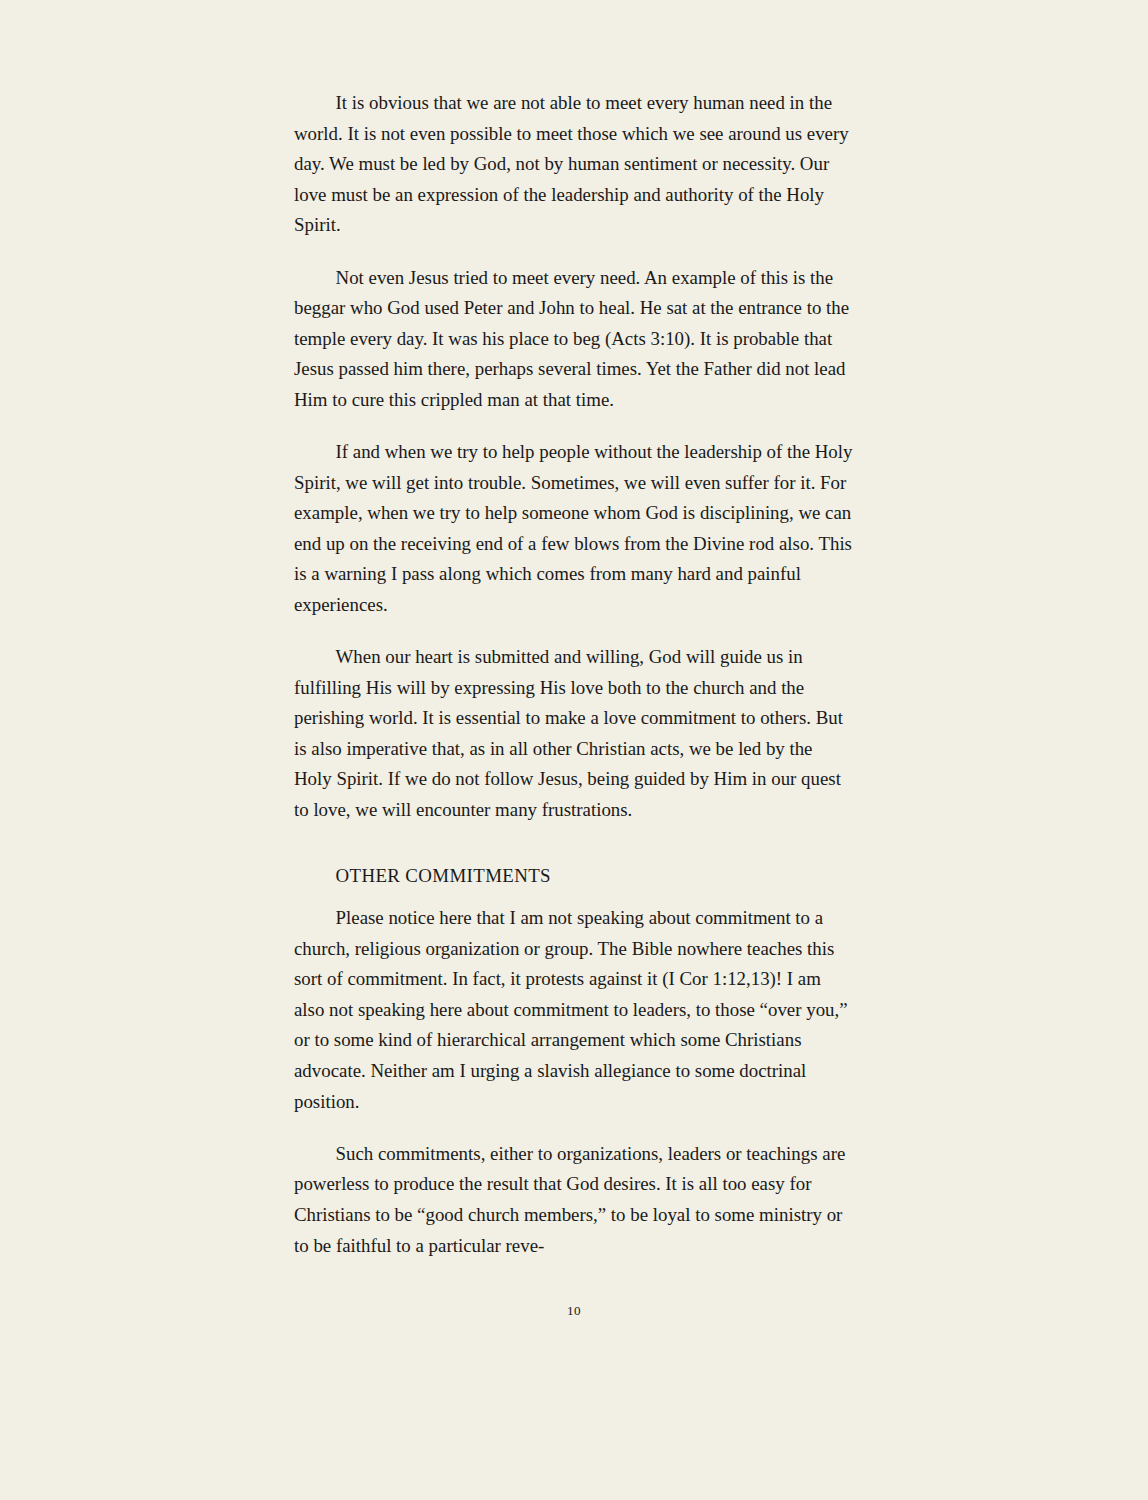It is obvious that we are not able to meet every human need in the world. It is not even possible to meet those which we see around us every day. We must be led by God, not by human sentiment or necessity. Our love must be an expression of the leadership and authority of the Holy Spirit.
Not even Jesus tried to meet every need. An example of this is the beggar who God used Peter and John to heal. He sat at the entrance to the temple every day. It was his place to beg (Acts 3:10). It is probable that Jesus passed him there, perhaps several times. Yet the Father did not lead Him to cure this crippled man at that time.
If and when we try to help people without the leadership of the Holy Spirit, we will get into trouble. Sometimes, we will even suffer for it. For example, when we try to help someone whom God is disciplining, we can end up on the receiving end of a few blows from the Divine rod also. This is a warning I pass along which comes from many hard and painful experiences.
When our heart is submitted and willing, God will guide us in fulfilling His will by expressing His love both to the church and the perishing world. It is essential to make a love commitment to others. But is also imperative that, as in all other Christian acts, we be led by the Holy Spirit. If we do not follow Jesus, being guided by Him in our quest to love, we will encounter many frustrations.
OTHER COMMITMENTS
Please notice here that I am not speaking about commitment to a church, religious organization or group. The Bible nowhere teaches this sort of commitment. In fact, it protests against it (I Cor 1:12,13)! I am also not speaking here about commitment to leaders, to those “over you,” or to some kind of hierarchical arrangement which some Christians advocate. Neither am I urging a slavish allegiance to some doctrinal position.
Such commitments, either to organizations, leaders or teachings are powerless to produce the result that God desires. It is all too easy for Christians to be “good church members,” to be loyal to some ministry or to be faithful to a particular reve-
10